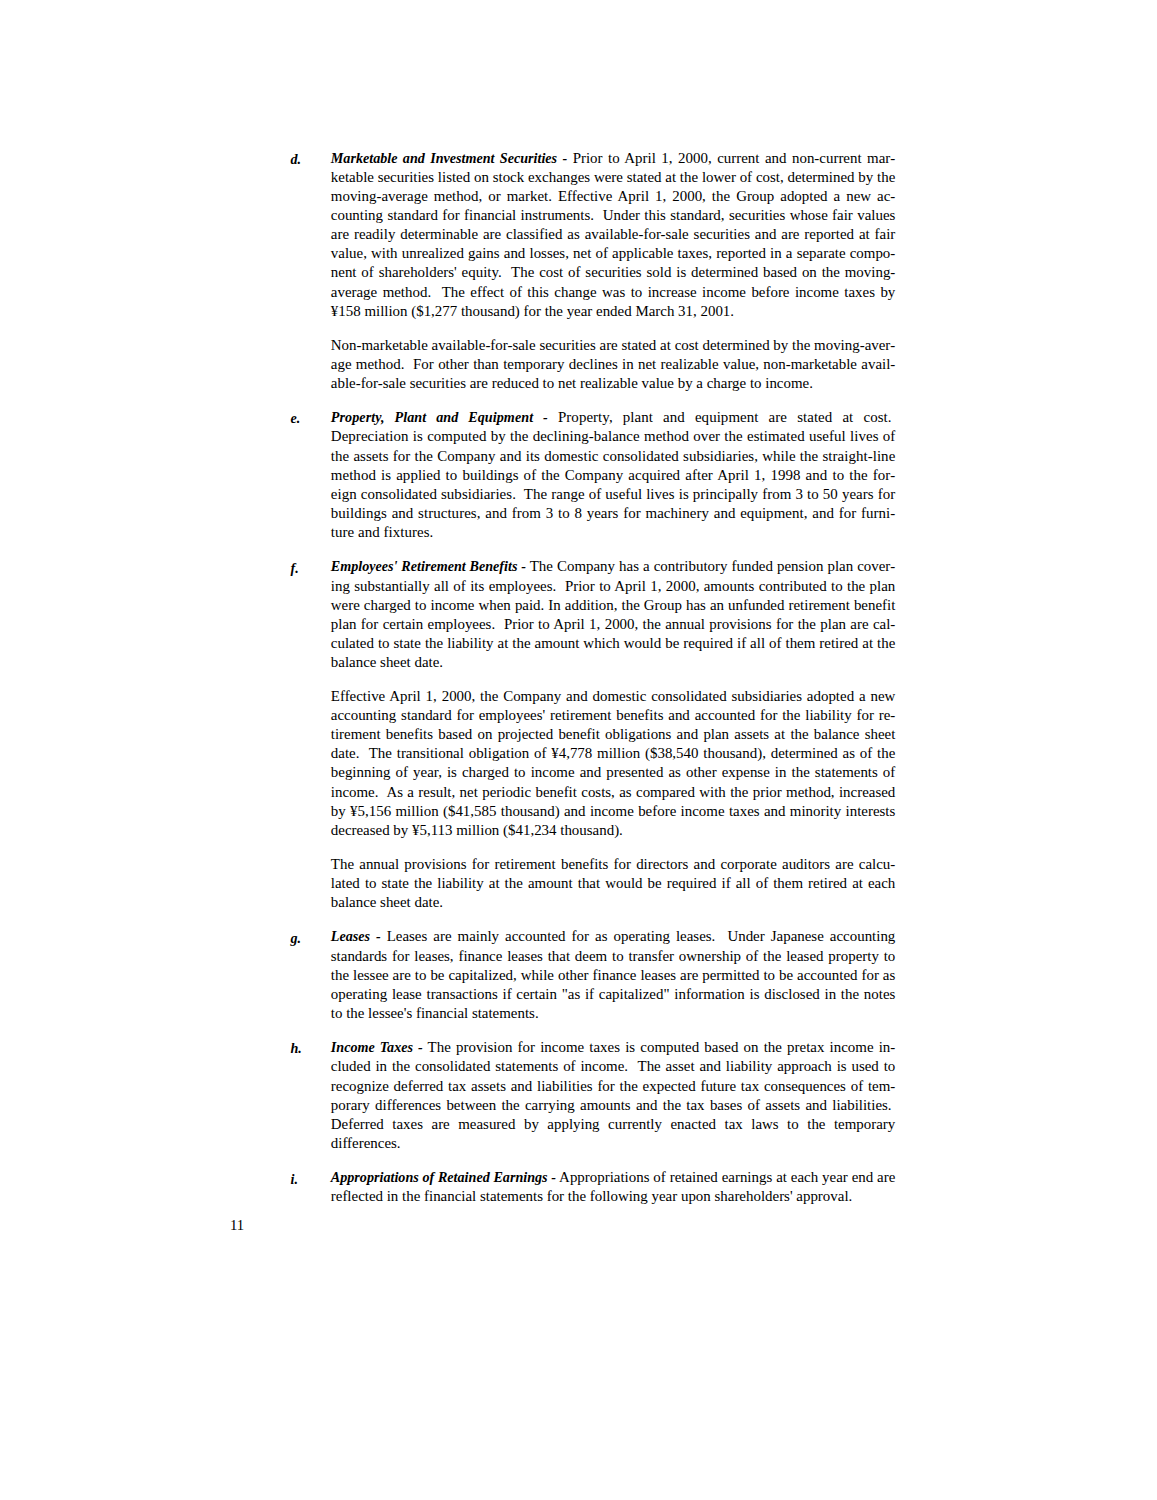d.
Marketable and Investment Securities - Prior to April 1, 2000, current and non-current marketable securities listed on stock exchanges were stated at the lower of cost, determined by the moving-average method, or market. Effective April 1, 2000, the Group adopted a new accounting standard for financial instruments. Under this standard, securities whose fair values are readily determinable are classified as available-for-sale securities and are reported at fair value, with unrealized gains and losses, net of applicable taxes, reported in a separate component of shareholders' equity. The cost of securities sold is determined based on the moving-average method. The effect of this change was to increase income before income taxes by ¥158 million ($1,277 thousand) for the year ended March 31, 2001.
Non-marketable available-for-sale securities are stated at cost determined by the moving-average method. For other than temporary declines in net realizable value, non-marketable available-for-sale securities are reduced to net realizable value by a charge to income.
e.
Property, Plant and Equipment - Property, plant and equipment are stated at cost. Depreciation is computed by the declining-balance method over the estimated useful lives of the assets for the Company and its domestic consolidated subsidiaries, while the straight-line method is applied to buildings of the Company acquired after April 1, 1998 and to the foreign consolidated subsidiaries. The range of useful lives is principally from 3 to 50 years for buildings and structures, and from 3 to 8 years for machinery and equipment, and for furniture and fixtures.
f.
Employees' Retirement Benefits - The Company has a contributory funded pension plan covering substantially all of its employees. Prior to April 1, 2000, amounts contributed to the plan were charged to income when paid. In addition, the Group has an unfunded retirement benefit plan for certain employees. Prior to April 1, 2000, the annual provisions for the plan are calculated to state the liability at the amount which would be required if all of them retired at the balance sheet date.
Effective April 1, 2000, the Company and domestic consolidated subsidiaries adopted a new accounting standard for employees' retirement benefits and accounted for the liability for retirement benefits based on projected benefit obligations and plan assets at the balance sheet date. The transitional obligation of ¥4,778 million ($38,540 thousand), determined as of the beginning of year, is charged to income and presented as other expense in the statements of income. As a result, net periodic benefit costs, as compared with the prior method, increased by ¥5,156 million ($41,585 thousand) and income before income taxes and minority interests decreased by ¥5,113 million ($41,234 thousand).
The annual provisions for retirement benefits for directors and corporate auditors are calculated to state the liability at the amount that would be required if all of them retired at each balance sheet date.
g.
Leases - Leases are mainly accounted for as operating leases. Under Japanese accounting standards for leases, finance leases that deem to transfer ownership of the leased property to the lessee are to be capitalized, while other finance leases are permitted to be accounted for as operating lease transactions if certain "as if capitalized" information is disclosed in the notes to the lessee's financial statements.
h.
Income Taxes - The provision for income taxes is computed based on the pretax income included in the consolidated statements of income. The asset and liability approach is used to recognize deferred tax assets and liabilities for the expected future tax consequences of temporary differences between the carrying amounts and the tax bases of assets and liabilities. Deferred taxes are measured by applying currently enacted tax laws to the temporary differences.
i.
Appropriations of Retained Earnings - Appropriations of retained earnings at each year end are reflected in the financial statements for the following year upon shareholders' approval.
11